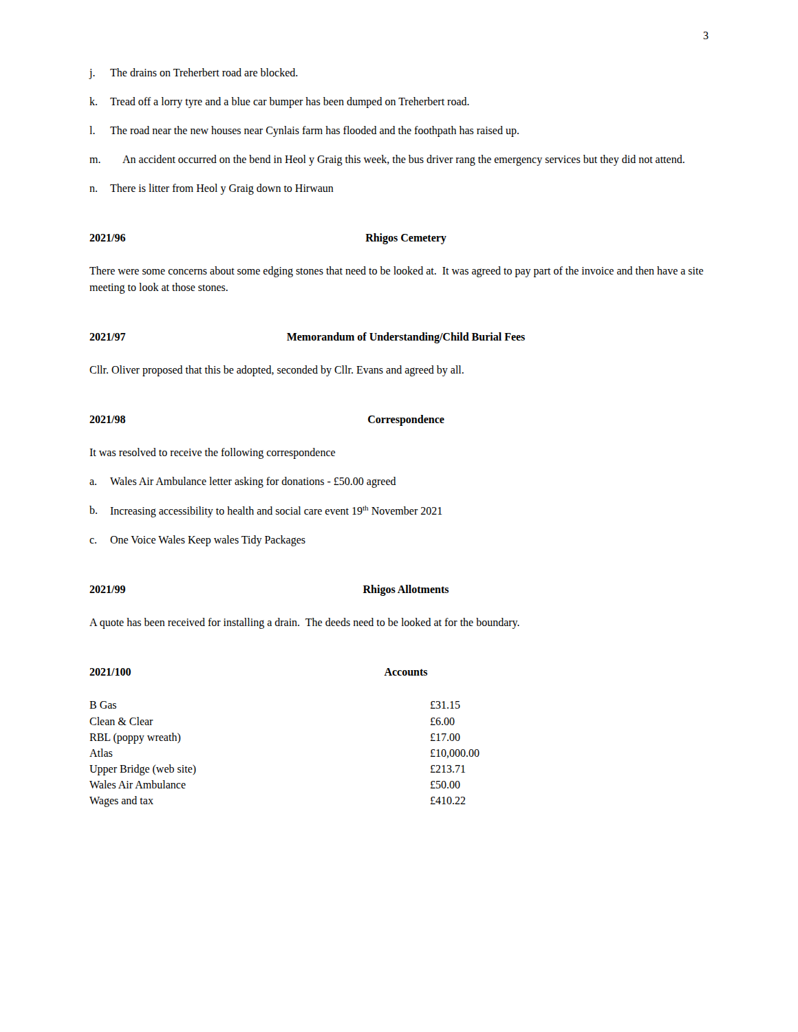3
j. The drains on Treherbert road are blocked.
k. Tread off a lorry tyre and a blue car bumper has been dumped on Treherbert road.
l. The road near the new houses near Cynlais farm has flooded and the foothpath has raised up.
m. An accident occurred on the bend in Heol y Graig this week, the bus driver rang the emergency services but they did not attend.
n. There is litter from Heol y Graig down to Hirwaun
2021/96 Rhigos Cemetery
There were some concerns about some edging stones that need to be looked at. It was agreed to pay part of the invoice and then have a site meeting to look at those stones.
2021/97 Memorandum of Understanding/Child Burial Fees
Cllr. Oliver proposed that this be adopted, seconded by Cllr. Evans and agreed by all.
2021/98 Correspondence
It was resolved to receive the following correspondence
a. Wales Air Ambulance letter asking for donations - £50.00 agreed
b. Increasing accessibility to health and social care event 19th November 2021
c. One Voice Wales Keep wales Tidy Packages
2021/99 Rhigos Allotments
A quote has been received for installing a drain. The deeds need to be looked at for the boundary.
2021/100 Accounts
| B Gas | £31.15 |
| Clean & Clear | £6.00 |
| RBL (poppy wreath) | £17.00 |
| Atlas | £10,000.00 |
| Upper Bridge (web site) | £213.71 |
| Wales Air Ambulance | £50.00 |
| Wages and tax | £410.22 |